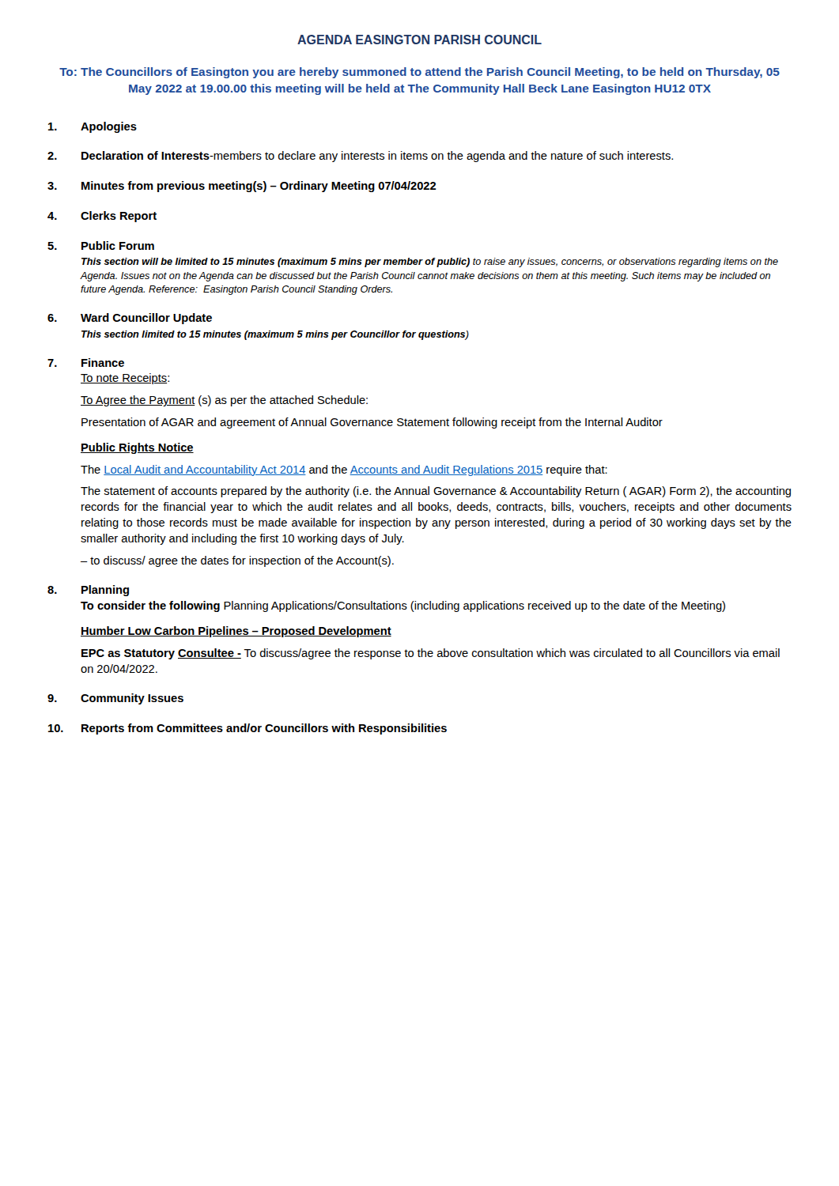AGENDA EASINGTON PARISH COUNCIL
To: The Councillors of Easington you are hereby summoned to attend the Parish Council Meeting, to be held on Thursday, 05 May 2022 at 19.00.00 this meeting will be held at The Community Hall Beck Lane Easington HU12 0TX
Apologies
Declaration of Interests-members to declare any interests in items on the agenda and the nature of such interests.
Minutes from previous meeting(s) – Ordinary Meeting 07/04/2022
Clerks Report
Public Forum This section will be limited to 15 minutes (maximum 5 mins per member of public) to raise any issues, concerns, or observations regarding items on the Agenda. Issues not on the Agenda can be discussed but the Parish Council cannot make decisions on them at this meeting. Such items may be included on future Agenda. Reference: Easington Parish Council Standing Orders.
Ward Councillor Update This section limited to 15 minutes (maximum 5 mins per Councillor for questions)
Finance
To note Receipts:
To Agree the Payment (s) as per the attached Schedule:
Presentation of AGAR and agreement of Annual Governance Statement following receipt from the Internal Auditor
Public Rights Notice
The Local Audit and Accountability Act 2014 and the Accounts and Audit Regulations 2015 require that:
The statement of accounts prepared by the authority (i.e. the Annual Governance & Accountability Return ( AGAR) Form 2), the accounting records for the financial year to which the audit relates and all books, deeds, contracts, bills, vouchers, receipts and other documents relating to those records must be made available for inspection by any person interested, during a period of 30 working days set by the smaller authority and including the first 10 working days of July.
– to discuss/ agree the dates for inspection of the Account(s).
Planning
To consider the following Planning Applications/Consultations (including applications received up to the date of the Meeting) Humber Low Carbon Pipelines – Proposed Development
EPC as Statutory Consultee - To discuss/agree the response to the above consultation which was circulated to all Councillors via email on 20/04/2022.
Community Issues
Reports from Committees and/or Councillors with Responsibilities